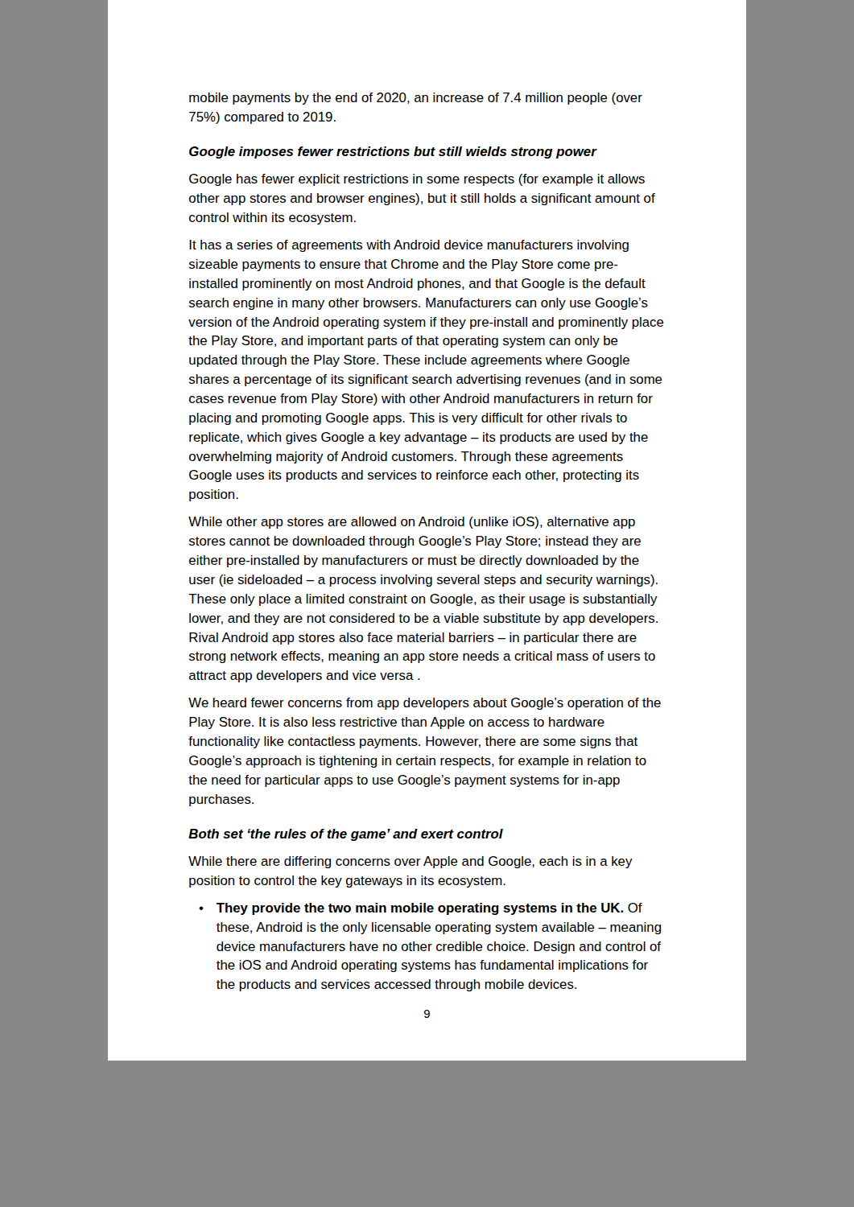mobile payments by the end of 2020, an increase of 7.4 million people (over 75%) compared to 2019.
Google imposes fewer restrictions but still wields strong power
Google has fewer explicit restrictions in some respects (for example it allows other app stores and browser engines), but it still holds a significant amount of control within its ecosystem.
It has a series of agreements with Android device manufacturers involving sizeable payments to ensure that Chrome and the Play Store come pre-installed prominently on most Android phones, and that Google is the default search engine in many other browsers. Manufacturers can only use Google’s version of the Android operating system if they pre-install and prominently place the Play Store, and important parts of that operating system can only be updated through the Play Store. These include agreements where Google shares a percentage of its significant search advertising revenues (and in some cases revenue from Play Store) with other Android manufacturers in return for placing and promoting Google apps. This is very difficult for other rivals to replicate, which gives Google a key advantage – its products are used by the overwhelming majority of Android customers. Through these agreements Google uses its products and services to reinforce each other, protecting its position.
While other app stores are allowed on Android (unlike iOS), alternative app stores cannot be downloaded through Google’s Play Store; instead they are either pre-installed by manufacturers or must be directly downloaded by the user (ie sideloaded – a process involving several steps and security warnings). These only place a limited constraint on Google, as their usage is substantially lower, and they are not considered to be a viable substitute by app developers. Rival Android app stores also face material barriers – in particular there are strong network effects, meaning an app store needs a critical mass of users to attract app developers and vice versa .
We heard fewer concerns from app developers about Google’s operation of the Play Store. It is also less restrictive than Apple on access to hardware functionality like contactless payments. However, there are some signs that Google’s approach is tightening in certain respects, for example in relation to the need for particular apps to use Google’s payment systems for in-app purchases.
Both set ‘the rules of the game’ and exert control
While there are differing concerns over Apple and Google, each is in a key position to control the key gateways in its ecosystem.
They provide the two main mobile operating systems in the UK. Of these, Android is the only licensable operating system available – meaning device manufacturers have no other credible choice. Design and control of the iOS and Android operating systems has fundamental implications for the products and services accessed through mobile devices.
9